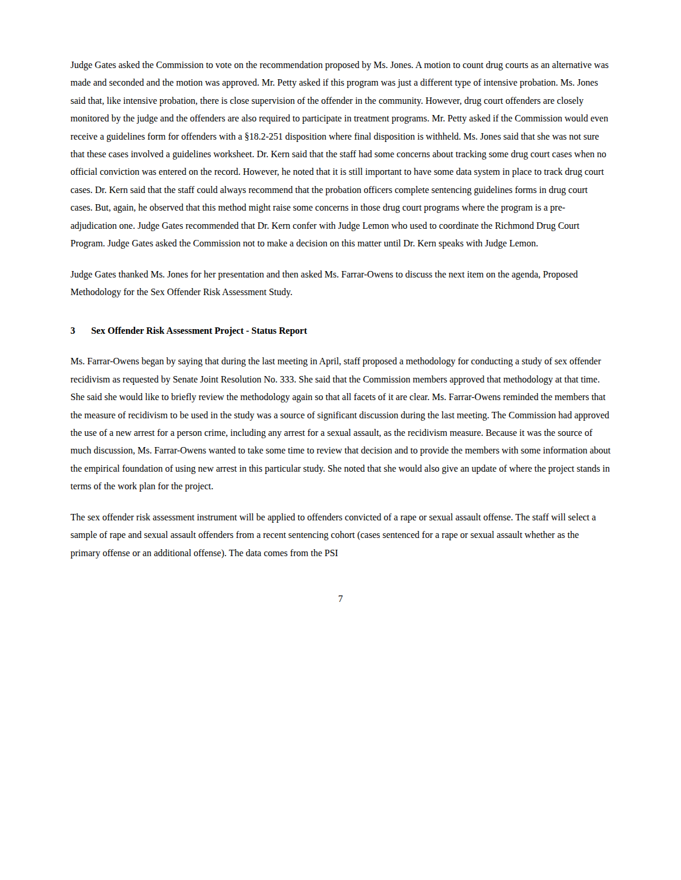Judge Gates asked the Commission to vote on the recommendation proposed by Ms. Jones. A motion to count drug courts as an alternative was made and seconded and the motion was approved. Mr. Petty asked if this program was just a different type of intensive probation. Ms. Jones said that, like intensive probation, there is close supervision of the offender in the community. However, drug court offenders are closely monitored by the judge and the offenders are also required to participate in treatment programs. Mr. Petty asked if the Commission would even receive a guidelines form for offenders with a §18.2-251 disposition where final disposition is withheld. Ms. Jones said that she was not sure that these cases involved a guidelines worksheet. Dr. Kern said that the staff had some concerns about tracking some drug court cases when no official conviction was entered on the record. However, he noted that it is still important to have some data system in place to track drug court cases. Dr. Kern said that the staff could always recommend that the probation officers complete sentencing guidelines forms in drug court cases. But, again, he observed that this method might raise some concerns in those drug court programs where the program is a pre-adjudication one. Judge Gates recommended that Dr. Kern confer with Judge Lemon who used to coordinate the Richmond Drug Court Program. Judge Gates asked the Commission not to make a decision on this matter until Dr. Kern speaks with Judge Lemon.
Judge Gates thanked Ms. Jones for her presentation and then asked Ms. Farrar-Owens to discuss the next item on the agenda, Proposed Methodology for the Sex Offender Risk Assessment Study.
3 Sex Offender Risk Assessment Project - Status Report
Ms. Farrar-Owens began by saying that during the last meeting in April, staff proposed a methodology for conducting a study of sex offender recidivism as requested by Senate Joint Resolution No. 333. She said that the Commission members approved that methodology at that time. She said she would like to briefly review the methodology again so that all facets of it are clear. Ms. Farrar-Owens reminded the members that the measure of recidivism to be used in the study was a source of significant discussion during the last meeting. The Commission had approved the use of a new arrest for a person crime, including any arrest for a sexual assault, as the recidivism measure. Because it was the source of much discussion, Ms. Farrar-Owens wanted to take some time to review that decision and to provide the members with some information about the empirical foundation of using new arrest in this particular study. She noted that she would also give an update of where the project stands in terms of the work plan for the project.
The sex offender risk assessment instrument will be applied to offenders convicted of a rape or sexual assault offense. The staff will select a sample of rape and sexual assault offenders from a recent sentencing cohort (cases sentenced for a rape or sexual assault whether as the primary offense or an additional offense). The data comes from the PSI
7